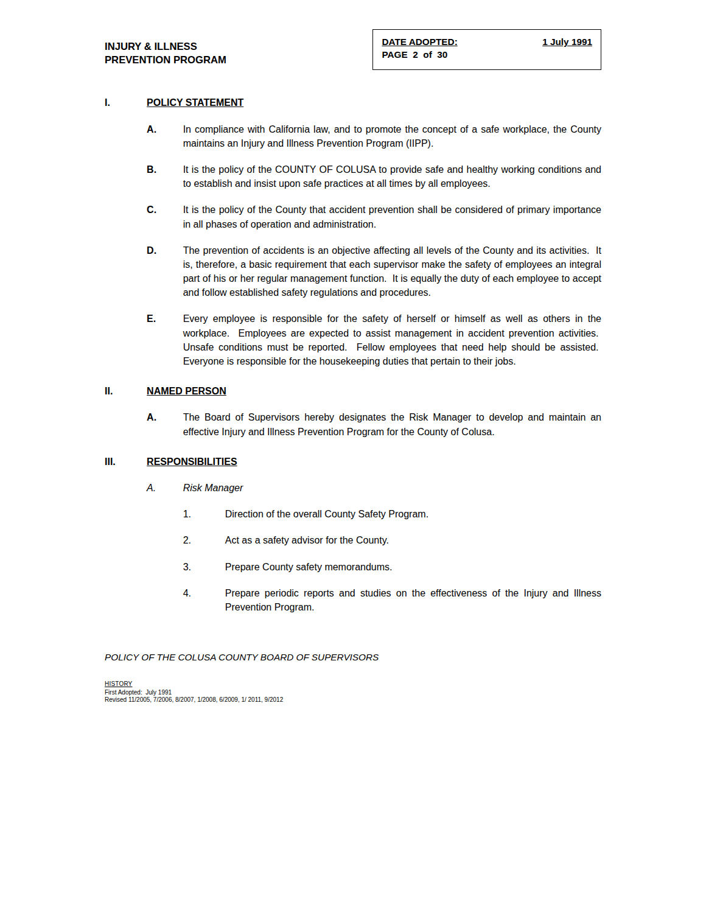INJURY & ILLNESS
PREVENTION PROGRAM
DATE ADOPTED: 1 July 1991
PAGE 2 of 30
I.
POLICY STATEMENT
A.
In compliance with California law, and to promote the concept of a safe workplace, the County maintains an Injury and Illness Prevention Program (IIPP).
B.
It is the policy of the COUNTY OF COLUSA to provide safe and healthy working conditions and to establish and insist upon safe practices at all times by all employees.
C.
It is the policy of the County that accident prevention shall be considered of primary importance in all phases of operation and administration.
D.
The prevention of accidents is an objective affecting all levels of the County and its activities. It is, therefore, a basic requirement that each supervisor make the safety of employees an integral part of his or her regular management function. It is equally the duty of each employee to accept and follow established safety regulations and procedures.
E.
Every employee is responsible for the safety of herself or himself as well as others in the workplace. Employees are expected to assist management in accident prevention activities. Unsafe conditions must be reported. Fellow employees that need help should be assisted. Everyone is responsible for the housekeeping duties that pertain to their jobs.
II.
NAMED PERSON
A.
The Board of Supervisors hereby designates the Risk Manager to develop and maintain an effective Injury and Illness Prevention Program for the County of Colusa.
III.
RESPONSIBILITIES
A.
Risk Manager
1.
Direction of the overall County Safety Program.
2.
Act as a safety advisor for the County.
3.
Prepare County safety memorandums.
4.
Prepare periodic reports and studies on the effectiveness of the Injury and Illness Prevention Program.
POLICY OF THE COLUSA COUNTY BOARD OF SUPERVISORS
HISTORY
First Adopted: July 1991
Revised 11/2005, 7/2006, 8/2007, 1/2008, 6/2009, 1/ 2011, 9/2012